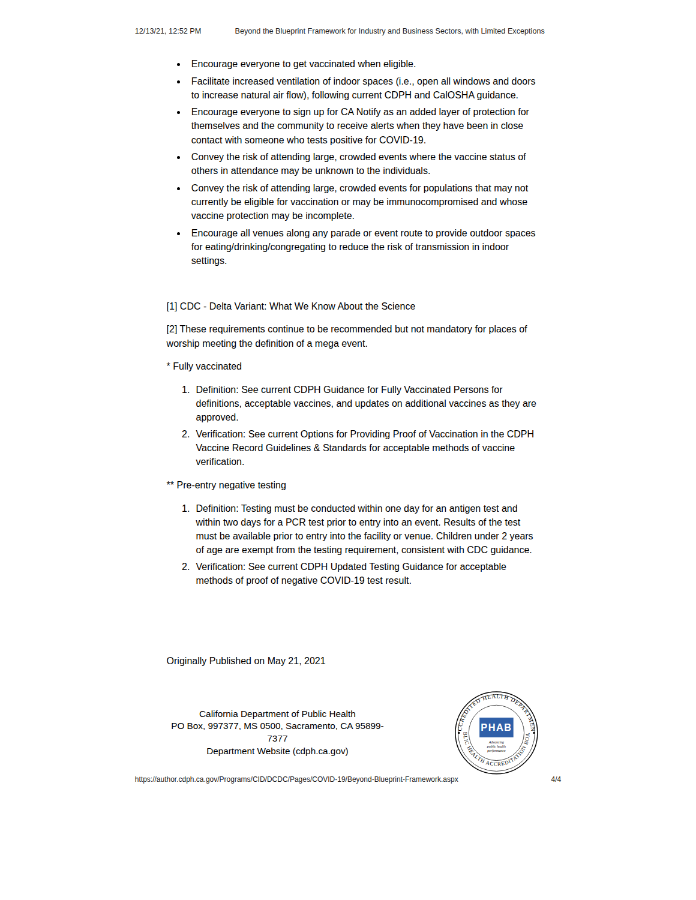12/13/21, 12:52 PM Beyond the Blueprint Framework for Industry and Business Sectors, with Limited Exceptions
Encourage everyone to get vaccinated when eligible.
Facilitate increased ventilation of indoor spaces (i.e., open all windows and doors to increase natural air flow), following current CDPH and CalOSHA guidance.
Encourage everyone to sign up for CA Notify as an added layer of protection for themselves and the community to receive alerts when they have been in close contact with someone who tests positive for COVID-19.
Convey the risk of attending large, crowded events where the vaccine status of others in attendance may be unknown to the individuals.
Convey the risk of attending large, crowded events for populations that may not currently be eligible for vaccination or may be immunocompromised and whose vaccine protection may be incomplete.
Encourage all venues along any parade or event route to provide outdoor spaces for eating/drinking/congregating to reduce the risk of transmission in indoor settings.
[1] CDC - Delta Variant: What We Know About the Science
[2] These requirements continue to be recommended but not mandatory for places of worship meeting the definition of a mega event.
* Fully vaccinated
Definition: See current CDPH Guidance for Fully Vaccinated Persons for definitions, acceptable vaccines, and updates on additional vaccines as they are approved.
Verification: See current Options for Providing Proof of Vaccination in the CDPH Vaccine Record Guidelines & Standards for acceptable methods of vaccine verification.
** Pre-entry negative testing
Definition: Testing must be conducted within one day for an antigen test and within two days for a PCR test prior to entry into an event. Results of the test must be available prior to entry into the facility or venue. Children under 2 years of age are exempt from the testing requirement, consistent with CDC guidance.
Verification: See current CDPH Updated Testing Guidance for acceptable methods of proof of negative COVID-19 test result.
Originally Published on May 21, 2021
California Department of Public Health
PO Box, 997377, MS 0500, Sacramento, CA 95899-7377
Department Website (cdph.ca.gov)
ACCREDITED HEALTH DEPARTMENT PUBLIC HEALTH ACCREDITATION BOARD PHAB Advancing public health performance
https://author.cdph.ca.gov/Programs/CID/DCDC/Pages/COVID-19/Beyond-Blueprint-Framework.aspx 4/4